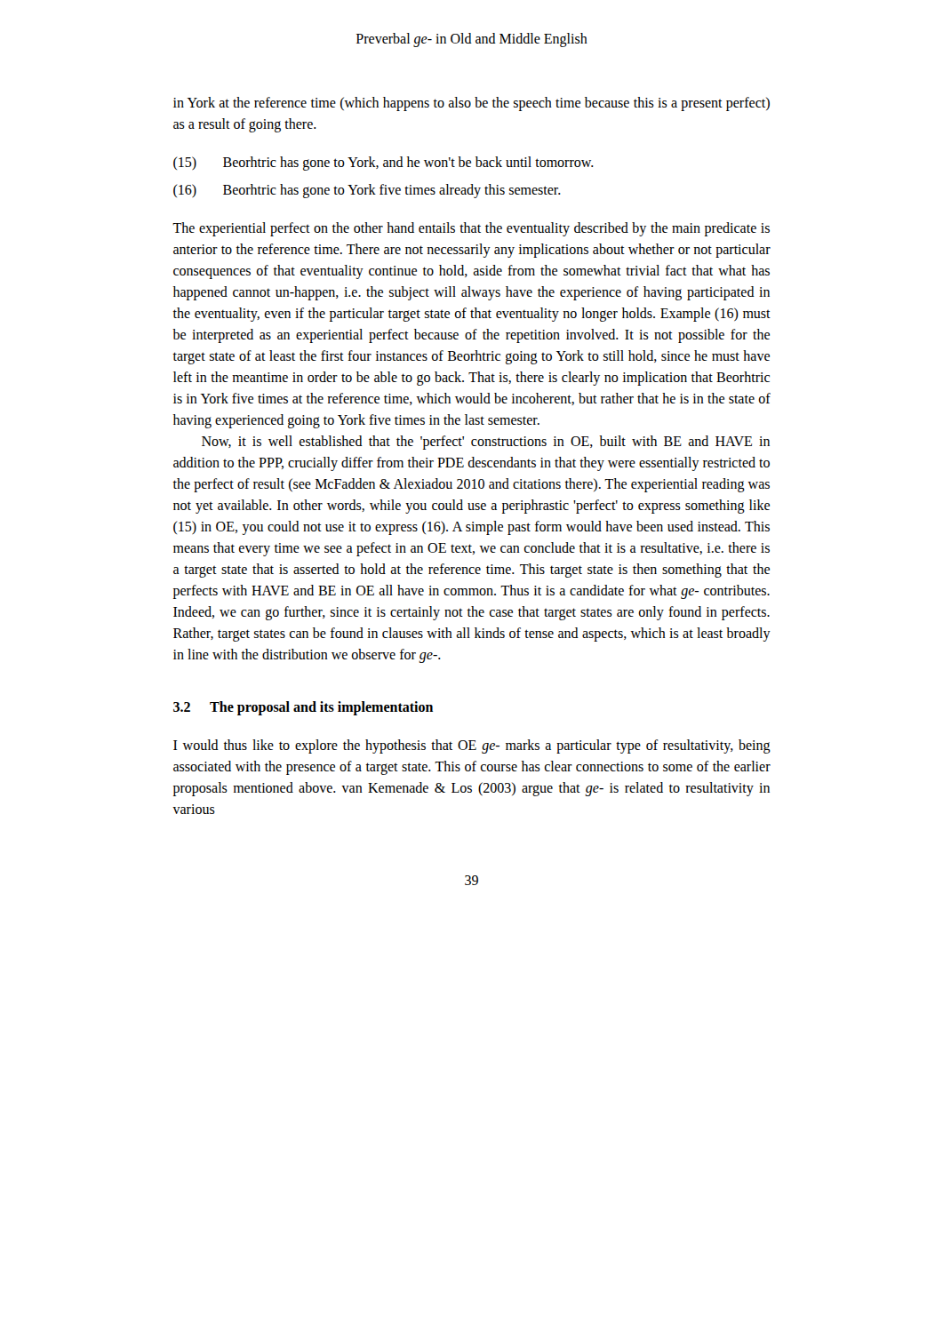Preverbal ge- in Old and Middle English
in York at the reference time (which happens to also be the speech time because this is a present perfect) as a result of going there.
(15) Beorhtric has gone to York, and he won't be back until tomorrow.
(16) Beorhtric has gone to York five times already this semester.
The experiential perfect on the other hand entails that the eventuality described by the main predicate is anterior to the reference time. There are not necessarily any implications about whether or not particular consequences of that eventuality continue to hold, aside from the somewhat trivial fact that what has happened cannot un-happen, i.e. the subject will always have the experience of having participated in the eventuality, even if the particular target state of that eventuality no longer holds. Example (16) must be interpreted as an experiential perfect because of the repetition involved. It is not possible for the target state of at least the first four instances of Beorhtric going to York to still hold, since he must have left in the meantime in order to be able to go back. That is, there is clearly no implication that Beorhtric is in York five times at the reference time, which would be incoherent, but rather that he is in the state of having experienced going to York five times in the last semester.
Now, it is well established that the 'perfect' constructions in OE, built with BE and HAVE in addition to the PPP, crucially differ from their PDE descendants in that they were essentially restricted to the perfect of result (see McFadden & Alexiadou 2010 and citations there). The experiential reading was not yet available. In other words, while you could use a periphrastic 'perfect' to express something like (15) in OE, you could not use it to express (16). A simple past form would have been used instead. This means that every time we see a pefect in an OE text, we can conclude that it is a resultative, i.e. there is a target state that is asserted to hold at the reference time. This target state is then something that the perfects with HAVE and BE in OE all have in common. Thus it is a candidate for what ge- contributes. Indeed, we can go further, since it is certainly not the case that target states are only found in perfects. Rather, target states can be found in clauses with all kinds of tense and aspects, which is at least broadly in line with the distribution we observe for ge-.
3.2 The proposal and its implementation
I would thus like to explore the hypothesis that OE ge- marks a particular type of resultativity, being associated with the presence of a target state. This of course has clear connections to some of the earlier proposals mentioned above. van Kemenade & Los (2003) argue that ge- is related to resultativity in various
39